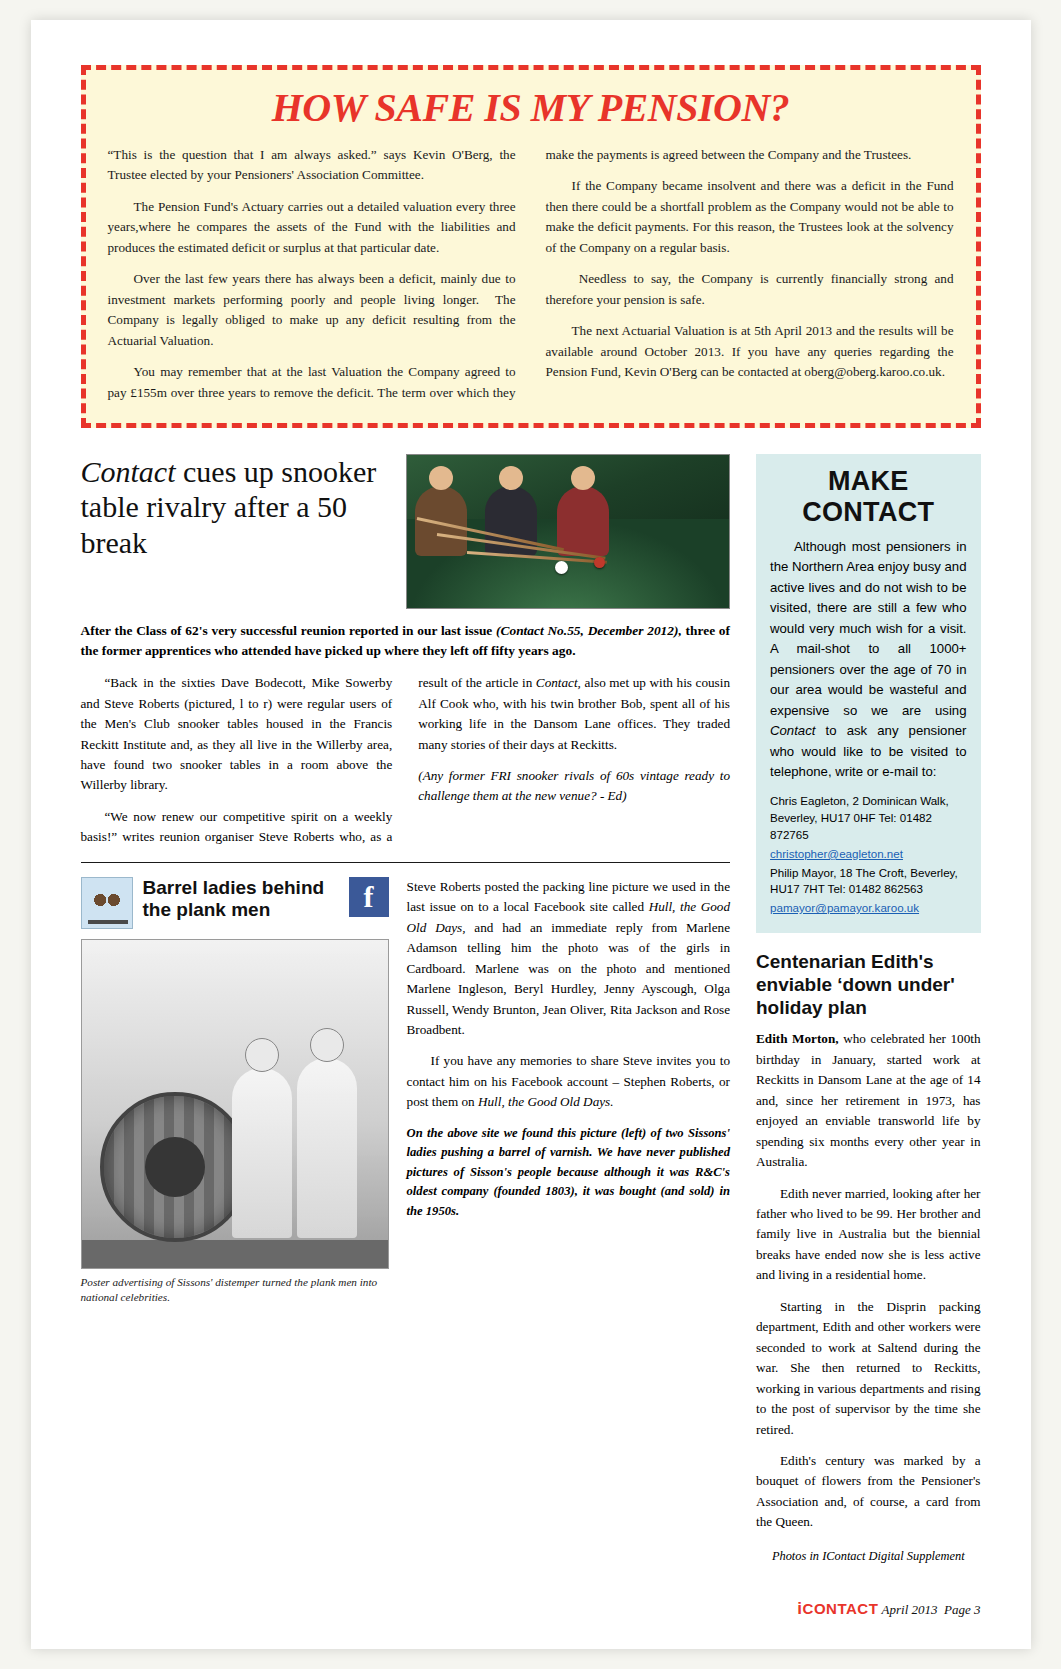HOW SAFE IS MY PENSION?
“This is the question that I am always asked.” says Kevin O'Berg, the Trustee elected by your Pensioners' Association Committee.
The Pension Fund's Actuary carries out a detailed valuation every three years,where he compares the assets of the Fund with the liabilities and produces the estimated deficit or surplus at that particular date.
Over the last few years there has always been a deficit, mainly due to investment markets performing poorly and people living longer. The Company is legally obliged to make up any deficit resulting from the Actuarial Valuation.
You may remember that at the last Valuation the Company agreed to pay £155m over three years to remove the deficit. The term over which they make the payments is agreed between the Company and the Trustees.
If the Company became insolvent and there was a deficit in the Fund then there could be a shortfall problem as the Company would not be able to make the deficit payments. For this reason, the Trustees look at the solvency of the Company on a regular basis.
Needless to say, the Company is currently financially strong and therefore your pension is safe.
The next Actuarial Valuation is at 5th April 2013 and the results will be available around October 2013. If you have any queries regarding the Pension Fund, Kevin O'Berg can be contacted at oberg@oberg.karoo.co.uk.
Contact cues up snooker table rivalry after a 50 break
After the Class of 62's very successful reunion reported in our last issue (Contact No.55, December 2012), three of the former apprentices who attended have picked up where they left off fifty years ago.
“Back in the sixties Dave Bodecott, Mike Sowerby and Steve Roberts (pictured, l to r) were regular users of the Men's Club snooker tables housed in the Francis Reckitt Institute and, as they all live in the Willerby area, have found two snooker tables in a room above the Willerby library.
“We now renew our competitive spirit on a weekly basis!” writes reunion organiser Steve Roberts who, as a result of the article in Contact, also met up with his cousin Alf Cook who, with his twin brother Bob, spent all of his working life in the Dansom Lane offices. They traded many stories of their days at Reckitts.
(Any former FRI snooker rivals of 60s vintage ready to challenge them at the new venue? - Ed)
Barrel ladies behind the plank men
f
Poster advertising of Sissons' distemper turned the plank men into national celebrities.
Steve Roberts posted the packing line picture we used in the last issue on to a local Facebook site called Hull, the Good Old Days, and had an immediate reply from Marlene Adamson telling him the photo was of the girls in Cardboard. Marlene was on the photo and mentioned Marlene Ingleson, Beryl Hurdley, Jenny Ayscough, Olga Russell, Wendy Brunton, Jean Oliver, Rita Jackson and Rose Broadbent.
If you have any memories to share Steve invites you to contact him on his Facebook account – Stephen Roberts, or post them on Hull, the Good Old Days.
On the above site we found this picture (left) of two Sissons' ladies pushing a barrel of varnish. We have never published pictures of Sisson's people because although it was R&C's oldest company (founded 1803), it was bought (and sold) in the 1950s.
MAKE CONTACT
Although most pensioners in the Northern Area enjoy busy and active lives and do not wish to be visited, there are still a few who would very much wish for a visit. A mail-shot to all 1000+ pensioners over the age of 70 in our area would be wasteful and expensive so we are using Contact to ask any pensioner who would like to be visited to telephone, write or e-mail to:
Chris Eagleton, 2 Dominican Walk, Beverley, HU17 0HF Tel: 01482 872765
christopher@eagleton.net
Philip Mayor, 18 The Croft, Beverley, HU17 7HT Tel: 01482 862563
pamayor@pamayor.karoo.uk
Centenarian Edith's enviable ‘down under' holiday plan
Edith Morton, who celebrated her 100th birthday in January, started work at Reckitts in Dansom Lane at the age of 14 and, since her retirement in 1973, has enjoyed an enviable transworld life by spending six months every other year in Australia.
Edith never married, looking after her father who lived to be 99. Her brother and family live in Australia but the biennial breaks have ended now she is less active and living in a residential home.
Starting in the Disprin packing department, Edith and other workers were seconded to work at Saltend during the war. She then returned to Reckitts, working in various departments and rising to the post of supervisor by the time she retired.
Edith's century was marked by a bouquet of flowers from the Pensioner's Association and, of course, a card from the Queen.
Photos in IContact Digital Supplement
i CONTACT April 2013 Page 3